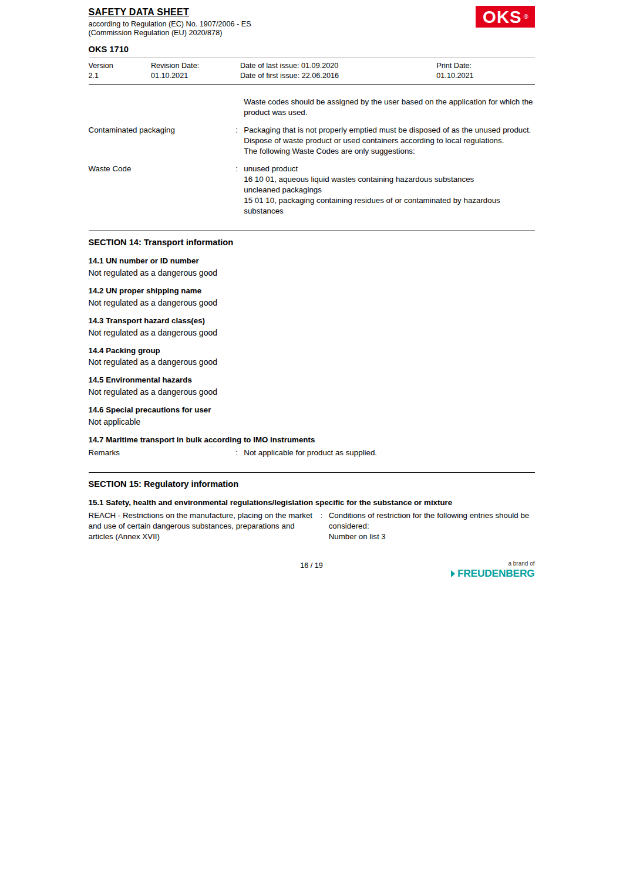SAFETY DATA SHEET
according to Regulation (EC) No. 1907/2006 - ES
(Commission Regulation (EU) 2020/878)
OKS®
OKS 1710
| Version 2.1 | Revision Date: 01.10.2021 | Date of last issue: 01.09.2020 Date of first issue: 22.06.2016 | Print Date: 01.10.2021 |
| | | Waste codes should be assigned by the user based on the application for which the product was used. |
| Contaminated packaging | : | Packaging that is not properly emptied must be disposed of as the unused product. Dispose of waste product or used containers according to local regulations. The following Waste Codes are only suggestions: |
| Waste Code | : | unused product 16 10 01, aqueous liquid wastes containing hazardous substances uncleaned packagings 15 01 10, packaging containing residues of or contaminated by hazardous substances |
SECTION 14: Transport information
14.1 UN number or ID number
Not regulated as a dangerous good
14.2 UN proper shipping name
Not regulated as a dangerous good
14.3 Transport hazard class(es)
Not regulated as a dangerous good
14.4 Packing group
Not regulated as a dangerous good
14.5 Environmental hazards
Not regulated as a dangerous good
14.6 Special precautions for user
Not applicable
14.7 Maritime transport in bulk according to IMO instruments
| Remarks | : | Not applicable for product as supplied. |
SECTION 15: Regulatory information
15.1 Safety, health and environmental regulations/legislation specific for the substance or mixture
| REACH - Restrictions on the manufacture, placing on the market and use of certain dangerous substances, preparations and articles (Annex XVII) | : | Conditions of restriction for the following entries should be considered: Number on list 3 |
16 / 19
a brand of FREUDENBERG